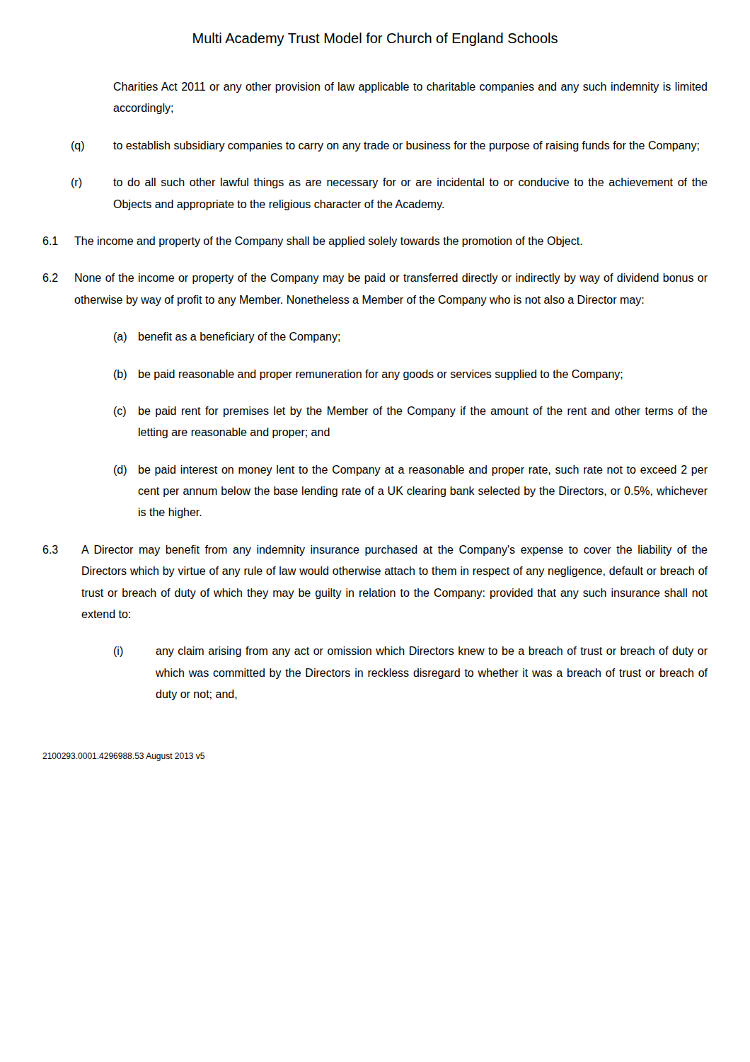Multi Academy Trust Model for Church of England Schools
Charities Act 2011 or any other provision of law applicable to charitable companies and any such indemnity is limited accordingly;
(q)
to establish subsidiary companies to carry on any trade or business for the purpose of raising funds for the Company;
(r)
to do all such other lawful things as are necessary for or are incidental to or conducive to the achievement of the Objects and appropriate to the religious character of the Academy.
6.1
The income and property of the Company shall be applied solely towards the promotion of the Object.
6.2
None of the income or property of the Company may be paid or transferred directly or indirectly by way of dividend bonus or otherwise by way of profit to any Member. Nonetheless a Member of the Company who is not also a Director may:
(a)
benefit as a beneficiary of the Company;
(b)
be paid reasonable and proper remuneration for any goods or services supplied to the Company;
(c)
be paid rent for premises let by the Member of the Company if the amount of the rent and other terms of the letting are reasonable and proper; and
(d)
be paid interest on money lent to the Company at a reasonable and proper rate, such rate not to exceed 2 per cent per annum below the base lending rate of a UK clearing bank selected by the Directors, or 0.5%, whichever is the higher.
6.3
A Director may benefit from any indemnity insurance purchased at the Company's expense to cover the liability of the Directors which by virtue of any rule of law would otherwise attach to them in respect of any negligence, default or breach of trust or breach of duty of which they may be guilty in relation to the Company: provided that any such insurance shall not extend to:
(i)
any claim arising from any act or omission which Directors knew to be a breach of trust or breach of duty or which was committed by the Directors in reckless disregard to whether it was a breach of trust or breach of duty or not; and,
2100293.0001.4296988.53 August 2013 v5